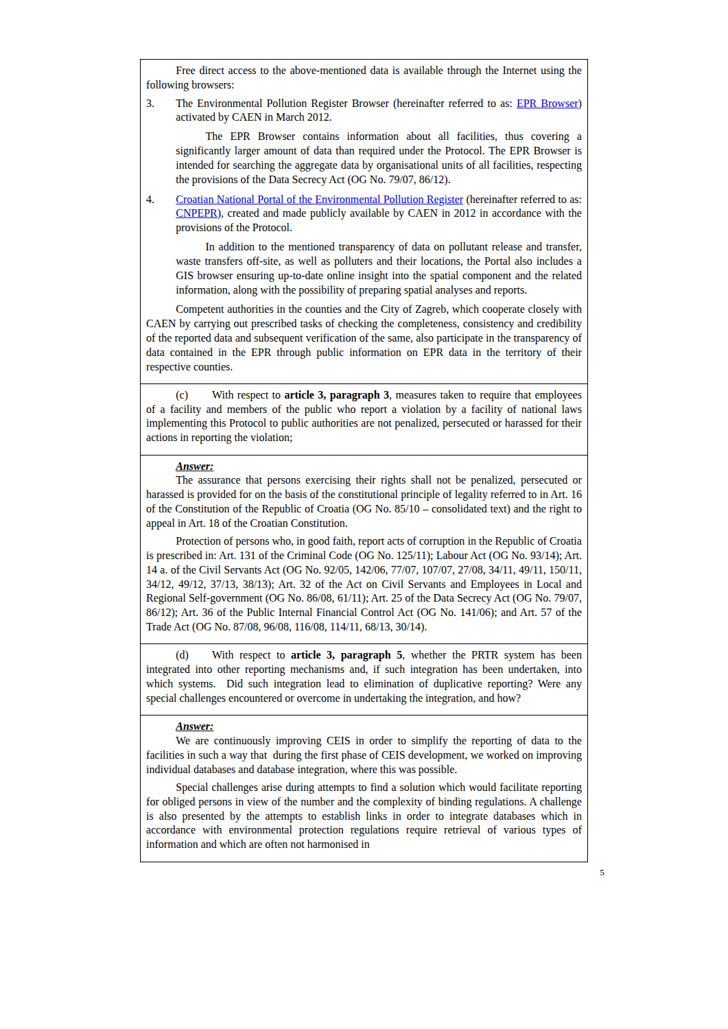| Free direct access to the above-mentioned data is available through the Internet using the following browsers: 3. The Environmental Pollution Register Browser (hereinafter referred to as: EPR Browser ) activated by CAEN in March 2012. The EPR Browser contains information about all facilities, thus covering a significantly larger amount of data than required under the Protocol. The EPR Browser is intended for searching the aggregate data by organisational units of all facilities, respecting the provisions of the Data Secrecy Act (OG No. 79/07, 86/12). 4. Croatian National Portal of the Environmental Pollution Register (hereinafter referred to as: CNPEPR ), created and made publicly available by CAEN in 2012 in accordance with the provisions of the Protocol. In addition to the mentioned transparency of data on pollutant release and transfer, waste transfers off-site, as well as polluters and their locations, the Portal also includes a GIS browser ensuring up-to-date online insight into the spatial component and the related information, along with the possibility of preparing spatial analyses and reports. Competent authorities in the counties and the City of Zagreb, which cooperate closely with CAEN by carrying out prescribed tasks of checking the completeness, consistency and credibility of the reported data and subsequent verification of the same, also participate in the transparency of data contained in the EPR through public information on EPR data in the territory of their respective counties. |
| (c) With respect to article 3, paragraph 3 , measures taken to require that employees of a facility and members of the public who report a violation by a facility of national laws implementing this Protocol to public authorities are not penalized, persecuted or harassed for their actions in reporting the violation; |
| Answer: The assurance that persons exercising their rights shall not be penalized, persecuted or harassed is provided for on the basis of the constitutional principle of legality referred to in Art. 16 of the Constitution of the Republic of Croatia (OG No. 85/10 – consolidated text) and the right to appeal in Art. 18 of the Croatian Constitution. Protection of persons who, in good faith, report acts of corruption in the Republic of Croatia is prescribed in: Art. 131 of the Criminal Code (OG No. 125/11); Labour Act (OG No. 93/14); Art. 14 a. of the Civil Servants Act (OG No. 92/05, 142/06, 77/07, 107/07, 27/08, 34/11, 49/11, 150/11, 34/12, 49/12, 37/13, 38/13); Art. 32 of the Act on Civil Servants and Employees in Local and Regional Self-government (OG No. 86/08, 61/11); Art. 25 of the Data Secrecy Act (OG No. 79/07, 86/12); Art. 36 of the Public Internal Financial Control Act (OG No. 141/06); and Art. 57 of the Trade Act (OG No. 87/08, 96/08, 116/08, 114/11, 68/13, 30/14). |
| (d) With respect to article 3, paragraph 5 , whether the PRTR system has been integrated into other reporting mechanisms and, if such integration has been undertaken, into which systems. Did such integration lead to elimination of duplicative reporting? Were any special challenges encountered or overcome in undertaking the integration, and how? |
| Answer: We are continuously improving CEIS in order to simplify the reporting of data to the facilities in such a way that during the first phase of CEIS development, we worked on improving individual databases and database integration, where this was possible. Special challenges arise during attempts to find a solution which would facilitate reporting for obliged persons in view of the number and the complexity of binding regulations. A challenge is also presented by the attempts to establish links in order to integrate databases which in accordance with environmental protection regulations require retrieval of various types of information and which are often not harmonised in |
5